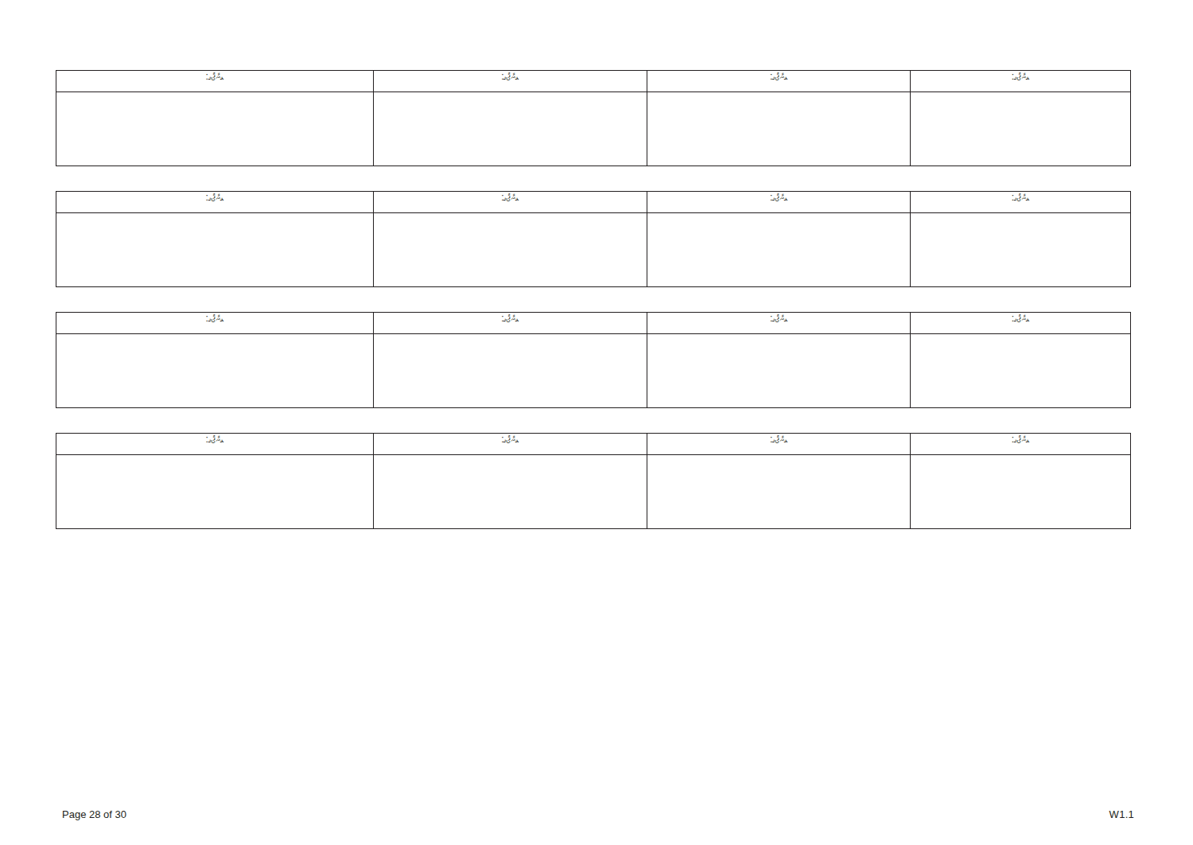| ﯩﯭﯹﯨ: | ﯩﯭﯹﯨ: | ﯩﯭﯹﯨ: | ﯩﯭﯹﯨ: |
| ﯩﯭﯹﯨ: | ﯩﯭﯹﯨ: | ﯩﯭﯹﯨ: | ﯩﯭﯹﯨ: |
| ﯩﯭﯹﯨ: | ﯩﯭﯹﯨ: | ﯩﯭﯹﯨ: | ﯩﯭﯹﯨ: |
| ﯩﯭﯹﯨ: | ﯩﯭﯹﯨ: | ﯩﯭﯹﯨ: | ﯩﯭﯹﯨ: |
Page 28 of 30
W1.1